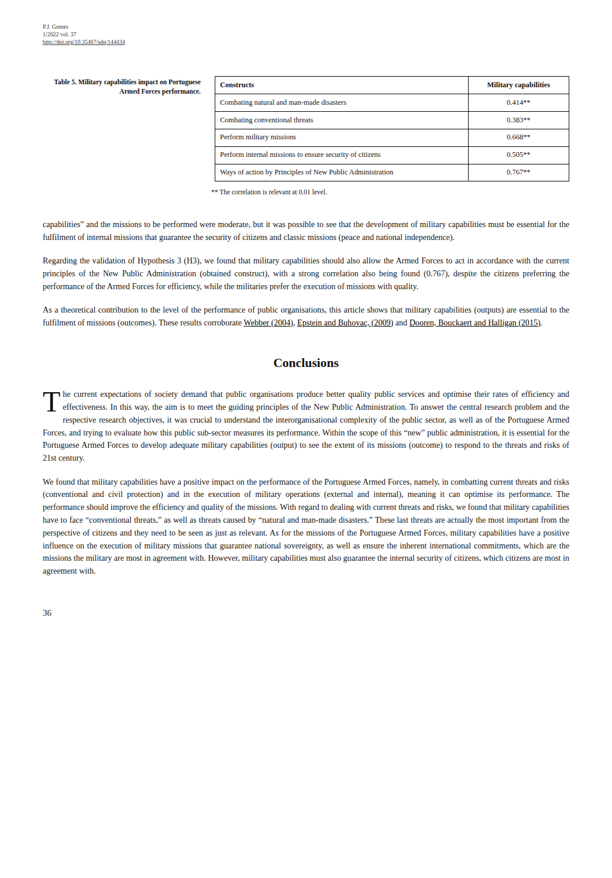P.J. Gomes
1/2022 vol. 37
http://doi.org/10.35467/sdq/144434
Table 5. Military capabilities impact on Portuguese Armed Forces performance.
| Constructs | Military capabilities |
| --- | --- |
| Combating natural and man-made disasters | 0.414** |
| Combating conventional threats | 0.383** |
| Perform military missions | 0.668** |
| Perform internal missions to ensure security of citizens | 0.505** |
| Ways of action by Principles of New Public Administration | 0.767** |
** The correlation is relevant at 0.01 level.
capabilities” and the missions to be performed were moderate, but it was possible to see that the development of military capabilities must be essential for the fulfilment of internal missions that guarantee the security of citizens and classic missions (peace and national independence).
Regarding the validation of Hypothesis 3 (H3), we found that military capabilities should also allow the Armed Forces to act in accordance with the current principles of the New Public Administration (obtained construct), with a strong correlation also being found (0.767), despite the citizens preferring the performance of the Armed Forces for efficiency, while the militaries prefer the execution of missions with quality.
As a theoretical contribution to the level of the performance of public organisations, this article shows that military capabilities (outputs) are essential to the fulfilment of missions (outcomes). These results corroborate Webber (2004), Epstein and Buhovac, (2009) and Dooren, Bouckaert and Halligan (2015).
Conclusions
The current expectations of society demand that public organisations produce better quality public services and optimise their rates of efficiency and effectiveness. In this way, the aim is to meet the guiding principles of the New Public Administration. To answer the central research problem and the respective research objectives, it was crucial to understand the interorganisational complexity of the public sector, as well as of the Portuguese Armed Forces, and trying to evaluate how this public sub-sector measures its performance. Within the scope of this “new” public administration, it is essential for the Portuguese Armed Forces to develop adequate military capabilities (output) to see the extent of its missions (outcome) to respond to the threats and risks of 21st century.
We found that military capabilities have a positive impact on the performance of the Portuguese Armed Forces, namely, in combatting current threats and risks (conventional and civil protection) and in the execution of military operations (external and internal), meaning it can optimise its performance. The performance should improve the efficiency and quality of the missions. With regard to dealing with current threats and risks, we found that military capabilities have to face “conventional threats,” as well as threats caused by “natural and man-made disasters.” These last threats are actually the most important from the perspective of citizens and they need to be seen as just as relevant. As for the missions of the Portuguese Armed Forces, military capabilities have a positive influence on the execution of military missions that guarantee national sovereignty, as well as ensure the inherent international commitments, which are the missions the military are most in agreement with. However, military capabilities must also guarantee the internal security of citizens, which citizens are most in agreement with.
36